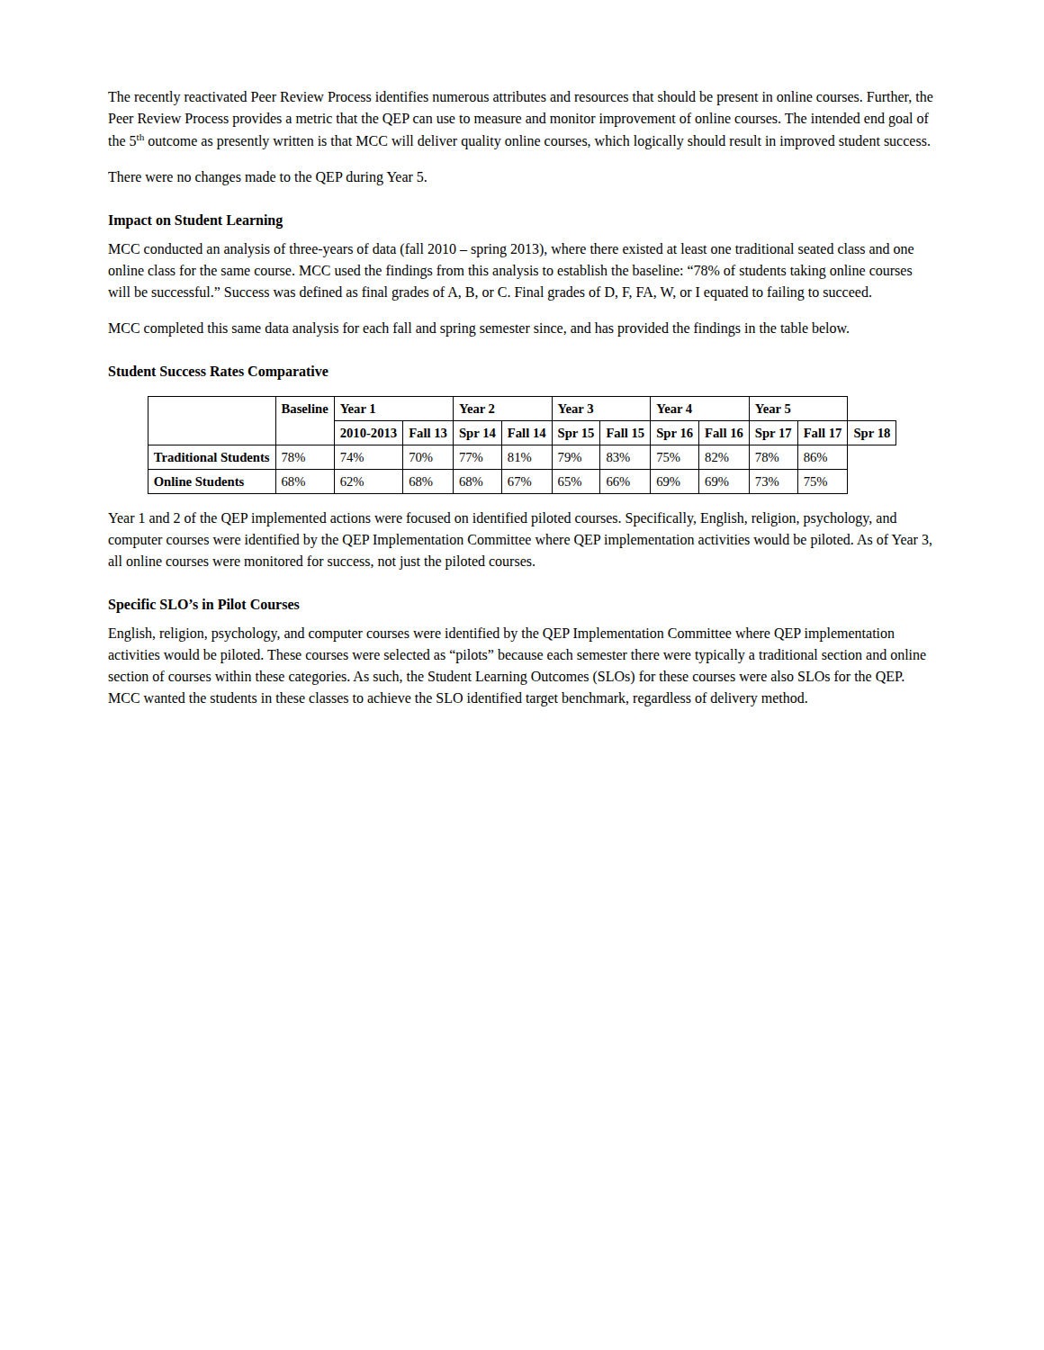The recently reactivated Peer Review Process identifies numerous attributes and resources that should be present in online courses. Further, the Peer Review Process provides a metric that the QEP can use to measure and monitor improvement of online courses. The intended end goal of the 5th outcome as presently written is that MCC will deliver quality online courses, which logically should result in improved student success.
There were no changes made to the QEP during Year 5.
Impact on Student Learning
MCC conducted an analysis of three-years of data (fall 2010 – spring 2013), where there existed at least one traditional seated class and one online class for the same course. MCC used the findings from this analysis to establish the baseline: “78% of students taking online courses will be successful.” Success was defined as final grades of A, B, or C. Final grades of D, F, FA, W, or I equated to failing to succeed.
MCC completed this same data analysis for each fall and spring semester since, and has provided the findings in the table below.
Student Success Rates Comparative
| | Baseline | Year 1 | Year 2 | Year 3 | Year 4 | Year 5 |
| --- | --- | --- | --- | --- | --- | --- |
| 2010-2013 | Fall 13 | Spr 14 | Fall 14 | Spr 15 | Fall 15 | Spr 16 | Fall 16 | Spr 17 | Fall 17 | Spr 18 |
| Traditional Students | 78% | 74% | 70% | 77% | 81% | 79% | 83% | 75% | 82% | 78% | 86% |
| Online Students | 68% | 62% | 68% | 68% | 67% | 65% | 66% | 69% | 69% | 73% | 75% |
Year 1 and 2 of the QEP implemented actions were focused on identified piloted courses. Specifically, English, religion, psychology, and computer courses were identified by the QEP Implementation Committee where QEP implementation activities would be piloted. As of Year 3, all online courses were monitored for success, not just the piloted courses.
Specific SLO’s in Pilot Courses
English, religion, psychology, and computer courses were identified by the QEP Implementation Committee where QEP implementation activities would be piloted. These courses were selected as “pilots” because each semester there were typically a traditional section and online section of courses within these categories. As such, the Student Learning Outcomes (SLOs) for these courses were also SLOs for the QEP. MCC wanted the students in these classes to achieve the SLO identified target benchmark, regardless of delivery method.